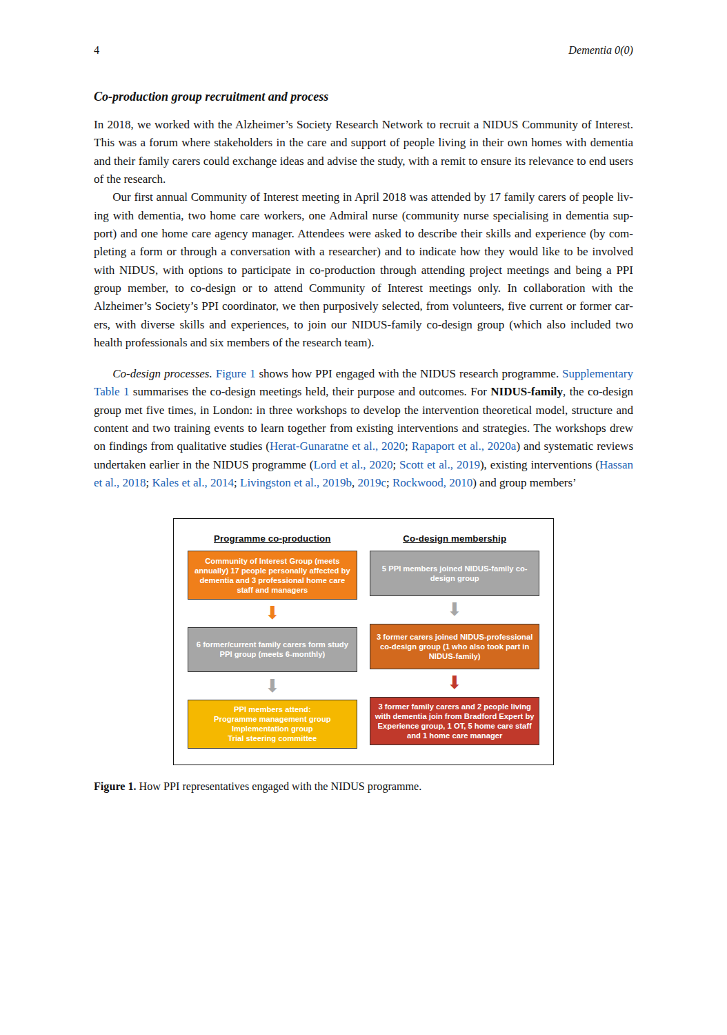4 Dementia 0(0)
Co-production group recruitment and process
In 2018, we worked with the Alzheimer’s Society Research Network to recruit a NIDUS Community of Interest. This was a forum where stakeholders in the care and support of people living in their own homes with dementia and their family carers could exchange ideas and advise the study, with a remit to ensure its relevance to end users of the research.
Our first annual Community of Interest meeting in April 2018 was attended by 17 family carers of people living with dementia, two home care workers, one Admiral nurse (community nurse specialising in dementia support) and one home care agency manager. Attendees were asked to describe their skills and experience (by completing a form or through a conversation with a researcher) and to indicate how they would like to be involved with NIDUS, with options to participate in co-production through attending project meetings and being a PPI group member, to co-design or to attend Community of Interest meetings only. In collaboration with the Alzheimer’s Society’s PPI coordinator, we then purposively selected, from volunteers, five current or former carers, with diverse skills and experiences, to join our NIDUS-family co-design group (which also included two health professionals and six members of the research team).
Co-design processes. Figure 1 shows how PPI engaged with the NIDUS research programme. Supplementary Table 1 summarises the co-design meetings held, their purpose and outcomes. For NIDUS-family, the co-design group met five times, in London: in three workshops to develop the intervention theoretical model, structure and content and two training events to learn together from existing interventions and strategies. The workshops drew on findings from qualitative studies (Herat-Gunaratne et al., 2020; Rapaport et al., 2020a) and systematic reviews undertaken earlier in the NIDUS programme (Lord et al., 2020; Scott et al., 2019), existing interventions (Hassan et al., 2018; Kales et al., 2014; Livingston et al., 2019b, 2019c; Rockwood, 2010) and group members’
Programme co-production
Community of Interest Group (meets annually) 17 people personally affected by dementia and 3 professional home care staff and managers
⬇
6 former/current family carers form study PPI group (meets 6-monthly)
⬇
PPI members attend:
Programme management group
Implementation group
Trial steering committee
Co-design membership
5 PPI members joined NIDUS-family co-design group
⬇
3 former carers joined NIDUS-professional co-design group (1 who also took part in NIDUS-family)
⬇
3 former family carers and 2 people living with dementia join from Bradford Expert by Experience group, 1 OT, 5 home care staff and 1 home care manager
Figure 1. How PPI representatives engaged with the NIDUS programme.